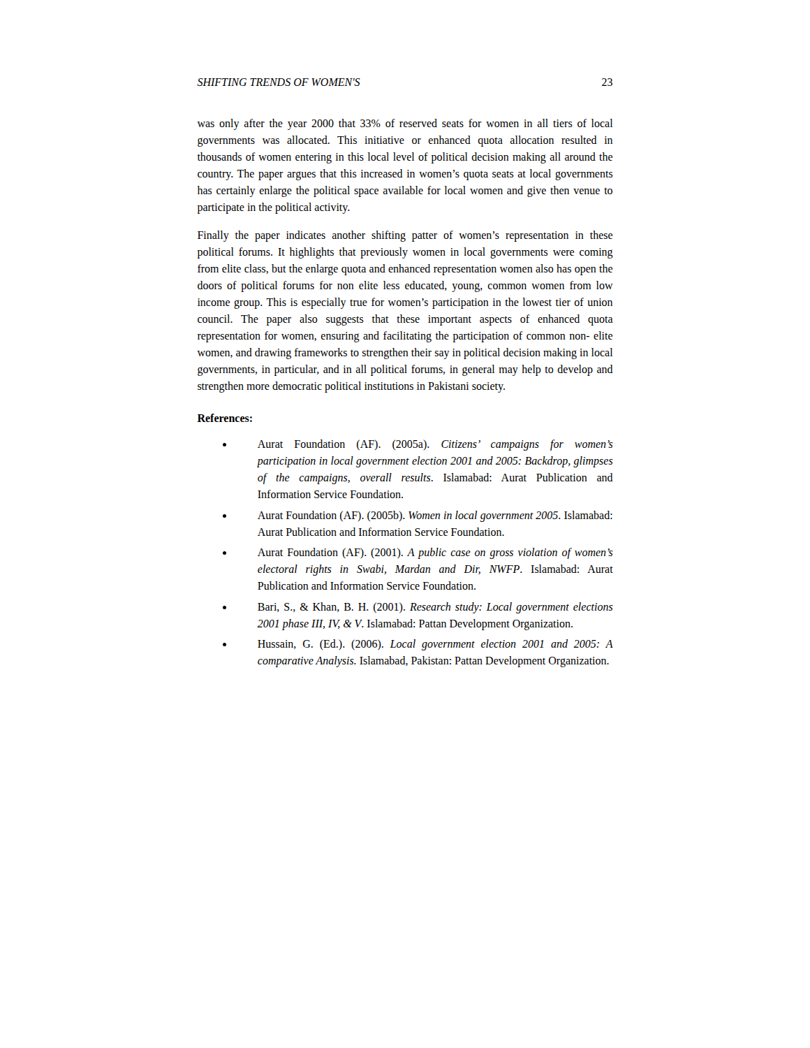SHIFTING TRENDS OF WOMEN'S 23
was only after the year 2000 that 33% of reserved seats for women in all tiers of local governments was allocated. This initiative or enhanced quota allocation resulted in thousands of women entering in this local level of political decision making all around the country. The paper argues that this increased in women’s quota seats at local governments has certainly enlarge the political space available for local women and give then venue to participate in the political activity.
Finally the paper indicates another shifting patter of women’s representation in these political forums. It highlights that previously women in local governments were coming from elite class, but the enlarge quota and enhanced representation women also has open the doors of political forums for non elite less educated, young, common women from low income group. This is especially true for women’s participation in the lowest tier of union council. The paper also suggests that these important aspects of enhanced quota representation for women, ensuring and facilitating the participation of common non- elite women, and drawing frameworks to strengthen their say in political decision making in local governments, in particular, and in all political forums, in general may help to develop and strengthen more democratic political institutions in Pakistani society.
References:
Aurat Foundation (AF). (2005a). Citizens’ campaigns for women’s participation in local government election 2001 and 2005: Backdrop, glimpses of the campaigns, overall results. Islamabad: Aurat Publication and Information Service Foundation.
Aurat Foundation (AF). (2005b). Women in local government 2005. Islamabad: Aurat Publication and Information Service Foundation.
Aurat Foundation (AF). (2001). A public case on gross violation of women’s electoral rights in Swabi, Mardan and Dir, NWFP. Islamabad: Aurat Publication and Information Service Foundation.
Bari, S., & Khan, B. H. (2001). Research study: Local government elections 2001 phase III, IV, & V. Islamabad: Pattan Development Organization.
Hussain, G. (Ed.). (2006). Local government election 2001 and 2005: A comparative Analysis. Islamabad, Pakistan: Pattan Development Organization.